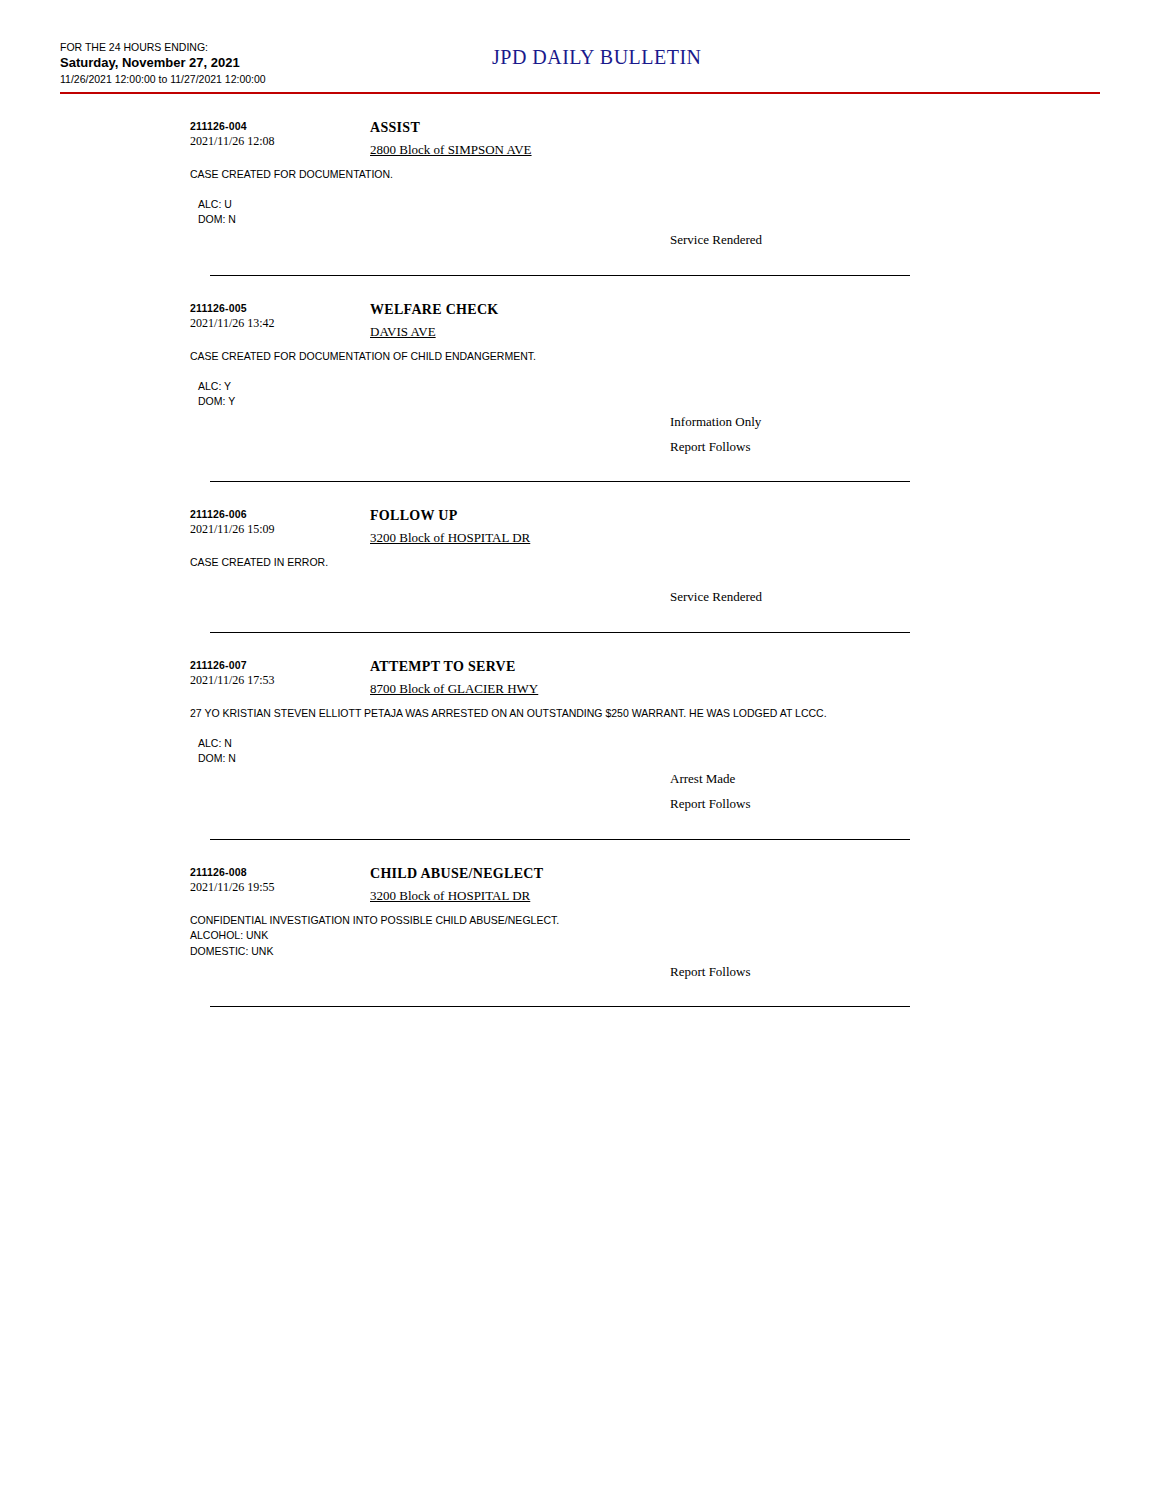FOR THE 24 HOURS ENDING:
Saturday, November 27, 2021
11/26/2021 12:00:00 to 11/27/2021 12:00:00
JPD DAILY BULLETIN
211126-004
2021/11/26 12:08
ASSIST
2800 Block of SIMPSON AVE
CASE CREATED FOR DOCUMENTATION.
ALC: U
DOM: N
Service Rendered
211126-005
2021/11/26 13:42
WELFARE CHECK
DAVIS AVE
CASE CREATED FOR DOCUMENTATION OF CHILD ENDANGERMENT.
ALC: Y
DOM: Y
Information Only
Report Follows
211126-006
2021/11/26 15:09
FOLLOW UP
3200 Block of HOSPITAL DR
CASE CREATED IN ERROR.
Service Rendered
211126-007
2021/11/26 17:53
ATTEMPT TO SERVE
8700 Block of GLACIER HWY
27 YO KRISTIAN STEVEN ELLIOTT PETAJA WAS ARRESTED ON AN OUTSTANDING $250 WARRANT. HE WAS LODGED AT LCCC.
ALC: N
DOM: N
Arrest Made
Report Follows
211126-008
2021/11/26 19:55
CHILD ABUSE/NEGLECT
3200 Block of HOSPITAL DR
CONFIDENTIAL INVESTIGATION INTO POSSIBLE CHILD ABUSE/NEGLECT.
ALCOHOL: UNK
DOMESTIC: UNK
Report Follows